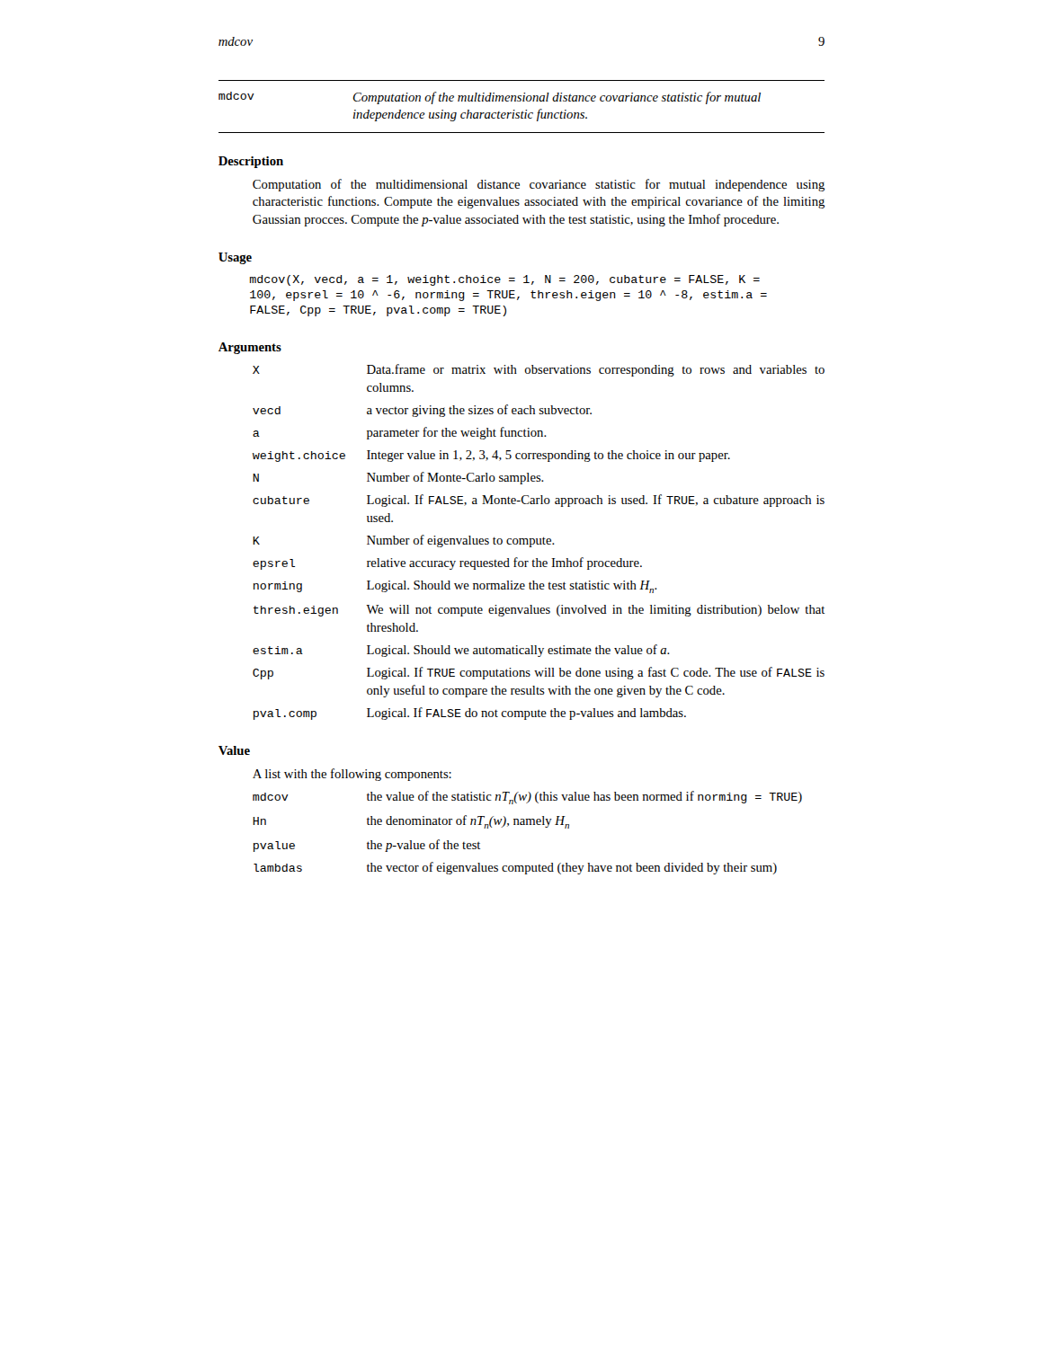mdcov 9
mdcov
Computation of the multidimensional distance covariance statistic for mutual independence using characteristic functions.
Description
Computation of the multidimensional distance covariance statistic for mutual independence using characteristic functions. Compute the eigenvalues associated with the empirical covariance of the limiting Gaussian procces. Compute the p-value associated with the test statistic, using the Imhof procedure.
Usage
mdcov(X, vecd, a = 1, weight.choice = 1, N = 200, cubature = FALSE, K =
100, epsrel = 10 ^ -6, norming = TRUE, thresh.eigen = 10 ^ -8, estim.a =
FALSE, Cpp = TRUE, pval.comp = TRUE)
Arguments
X
Data.frame or matrix with observations corresponding to rows and variables to columns.
vecd
a vector giving the sizes of each subvector.
a
parameter for the weight function.
weight.choice
Integer value in 1, 2, 3, 4, 5 corresponding to the choice in our paper.
N
Number of Monte-Carlo samples.
cubature
Logical. If FALSE, a Monte-Carlo approach is used. If TRUE, a cubature approach is used.
K
Number of eigenvalues to compute.
epsrel
relative accuracy requested for the Imhof procedure.
norming
Logical. Should we normalize the test statistic with Hn.
thresh.eigen
We will not compute eigenvalues (involved in the limiting distribution) below that threshold.
estim.a
Logical. Should we automatically estimate the value of a.
Cpp
Logical. If TRUE computations will be done using a fast C code. The use of FALSE is only useful to compare the results with the one given by the C code.
pval.comp
Logical. If FALSE do not compute the p-values and lambdas.
Value
A list with the following components:
mdcov
the value of the statistic nTn(w) (this value has been normed if norming = TRUE)
Hn
the denominator of nTn(w), namely Hn
pvalue
the p-value of the test
lambdas
the vector of eigenvalues computed (they have not been divided by their sum)